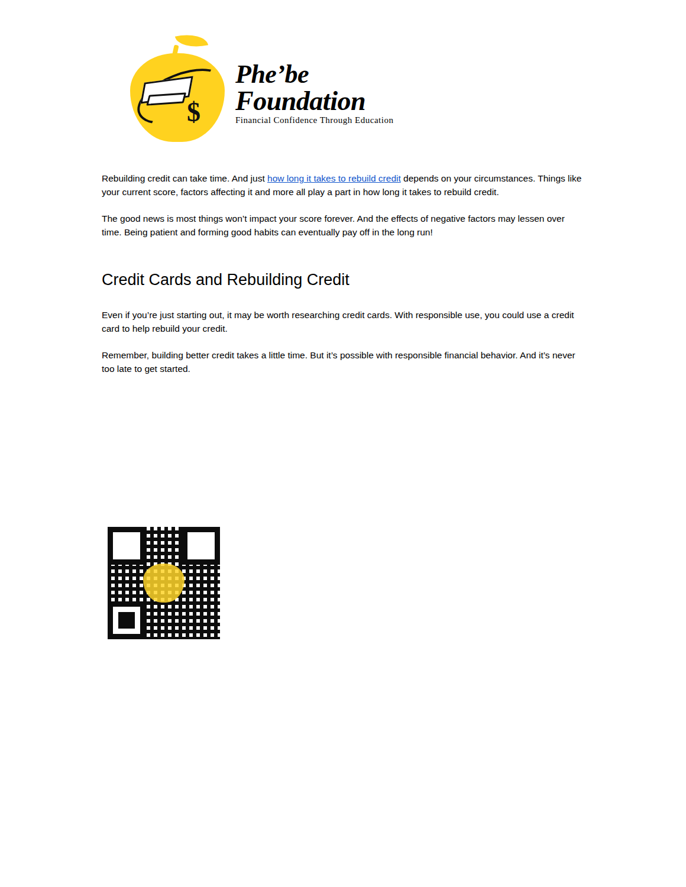$
Phe’be
Foundation
Financial Confidence Through Education
Rebuilding credit can take time. And just how long it takes to rebuild credit depends on your circumstances. Things like your current score, factors affecting it and more all play a part in how long it takes to rebuild credit.
The good news is most things won’t impact your score forever. And the effects of negative factors may lessen over time. Being patient and forming good habits can eventually pay off in the long run!
Credit Cards and Rebuilding Credit
Even if you’re just starting out, it may be worth researching credit cards. With responsible use, you could use a credit card to help rebuild your credit.
Remember, building better credit takes a little time. But it’s possible with responsible financial behavior. And it’s never too late to get started.